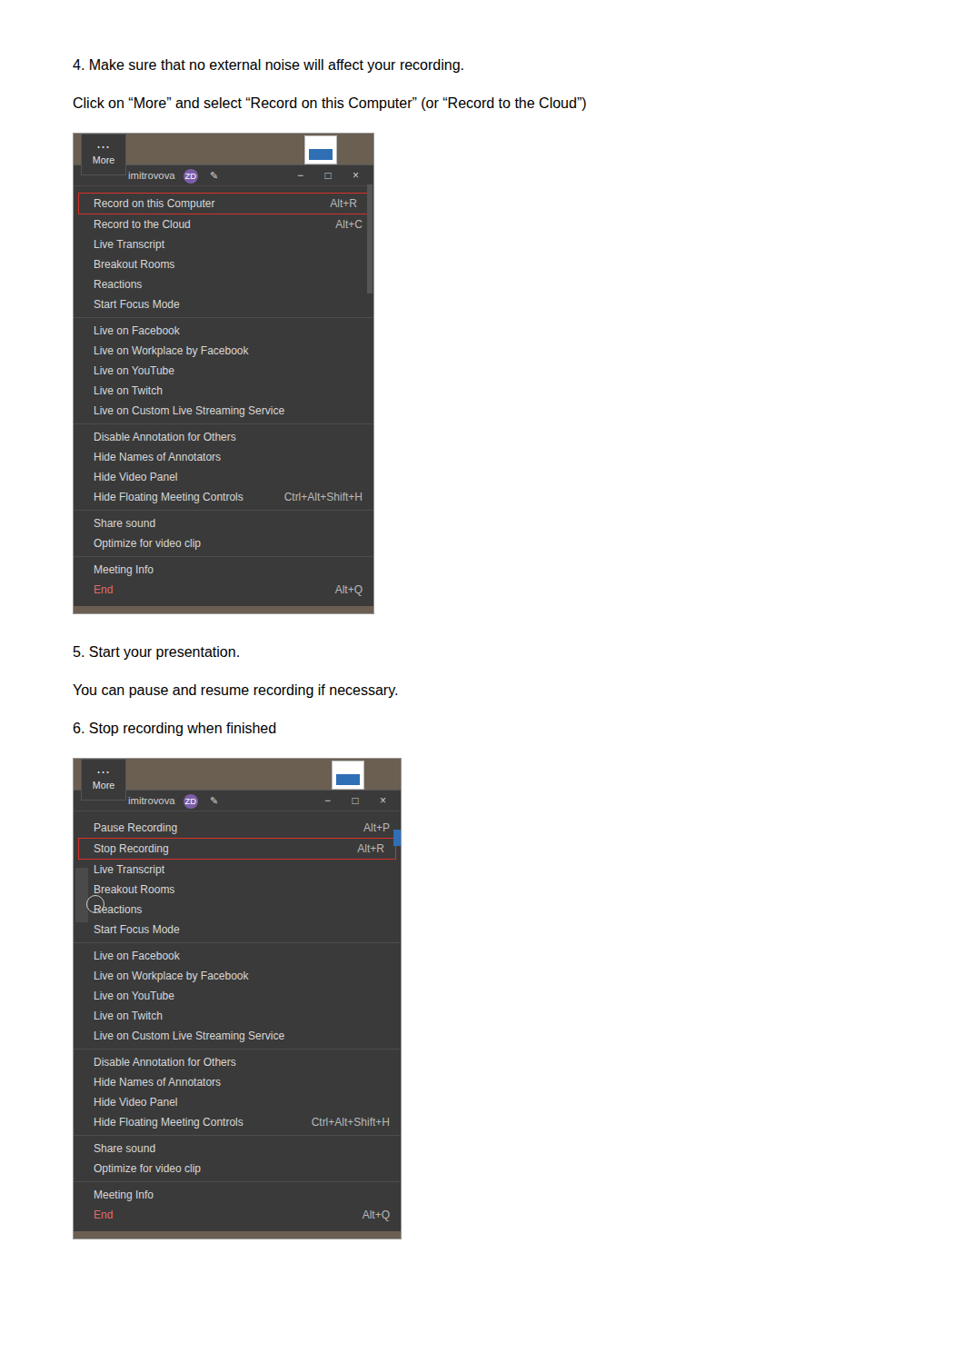4. Make sure that no external noise will affect your recording.
Click on “More” and select “Record on this Computer” (or “Record to the Cloud”)
⋯ More
imitrovova ZD ✎ − □ ×
Record on this Computer Alt+R
Record to the Cloud Alt+C
Live Transcript
Breakout Rooms
Reactions
Start Focus Mode
Live on Facebook
Live on Workplace by Facebook
Live on YouTube
Live on Twitch
Live on Custom Live Streaming Service
Disable Annotation for Others
Hide Names of Annotators
Hide Video Panel
Hide Floating Meeting Controls Ctrl+Alt+Shift+H
Share sound
Optimize for video clip
Meeting Info
End Alt+Q
5. Start your presentation.
You can pause and resume recording if necessary.
6. Stop recording when finished
⋯ More
imitrovova ZD ✎ − □ ×
Pause Recording Alt+P
Stop Recording Alt+R
Live Transcript
Breakout Rooms
Reactions
Start Focus Mode
Live on Facebook
Live on Workplace by Facebook
Live on YouTube
Live on Twitch
Live on Custom Live Streaming Service
Disable Annotation for Others
Hide Names of Annotators
Hide Video Panel
Hide Floating Meeting Controls Ctrl+Alt+Shift+H
Share sound
Optimize for video clip
Meeting Info
End Alt+Q